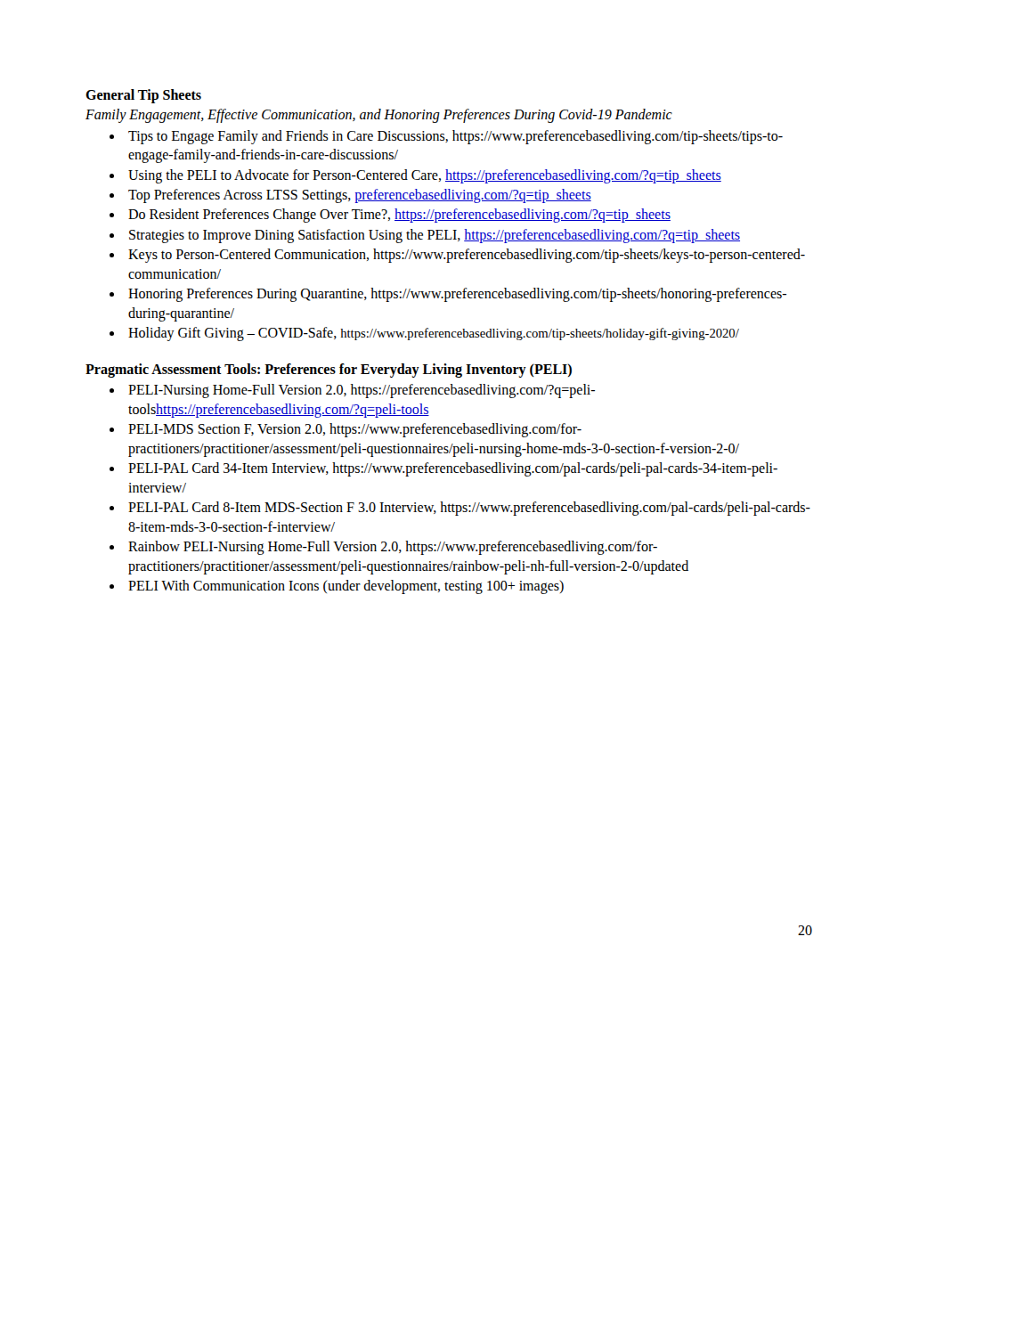General Tip Sheets
Family Engagement, Effective Communication, and Honoring Preferences During Covid-19 Pandemic
Tips to Engage Family and Friends in Care Discussions, https://www.preferencebasedliving.com/tip-sheets/tips-to-engage-family-and-friends-in-care-discussions/
Using the PELI to Advocate for Person-Centered Care, https://preferencebasedliving.com/?q=tip_sheets
Top Preferences Across LTSS Settings, preferencebasedliving.com/?q=tip_sheets
Do Resident Preferences Change Over Time?, https://preferencebasedliving.com/?q=tip_sheets
Strategies to Improve Dining Satisfaction Using the PELI, https://preferencebasedliving.com/?q=tip_sheets
Keys to Person-Centered Communication, https://www.preferencebasedliving.com/tip-sheets/keys-to-person-centered-communication/
Honoring Preferences During Quarantine, https://www.preferencebasedliving.com/tip-sheets/honoring-preferences-during-quarantine/
Holiday Gift Giving – COVID-Safe, https://www.preferencebasedliving.com/tip-sheets/holiday-gift-giving-2020/
Pragmatic Assessment Tools: Preferences for Everyday Living Inventory (PELI)
PELI-Nursing Home-Full Version 2.0, https://preferencebasedliving.com/?q=peli-tools https://preferencebasedliving.com/?q=peli-tools
PELI-MDS Section F, Version 2.0, https://www.preferencebasedliving.com/for-practitioners/practitioner/assessment/peli-questionnaires/peli-nursing-home-mds-3-0-section-f-version-2-0/
PELI-PAL Card 34-Item Interview, https://www.preferencebasedliving.com/pal-cards/peli-pal-cards-34-item-peli-interview/
PELI-PAL Card 8-Item MDS-Section F 3.0 Interview, https://www.preferencebasedliving.com/pal-cards/peli-pal-cards-8-item-mds-3-0-section-f-interview/
Rainbow PELI-Nursing Home-Full Version 2.0, https://www.preferencebasedliving.com/for-practitioners/practitioner/assessment/peli-questionnaires/rainbow-peli-nh-full-version-2-0/updated
PELI With Communication Icons (under development, testing 100+ images)
20